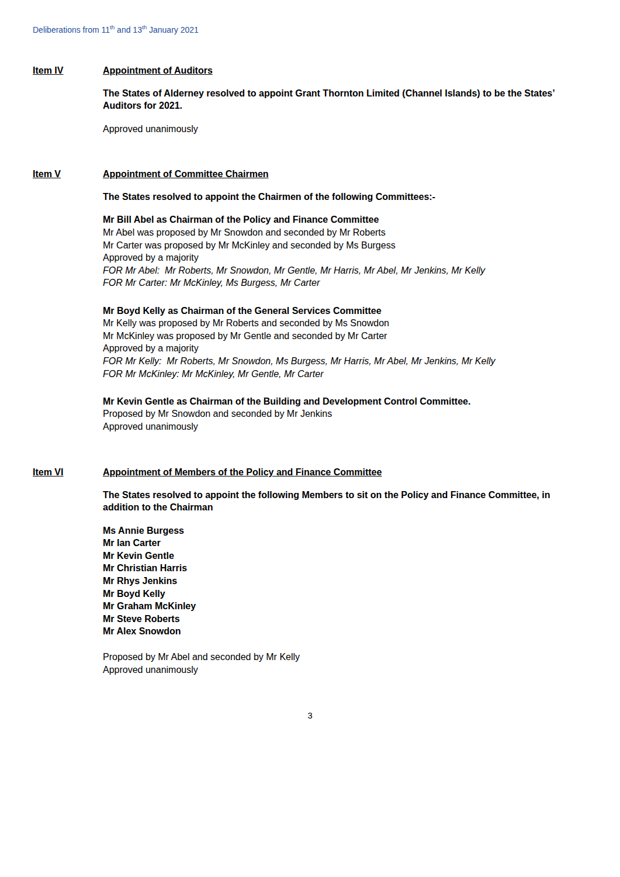Deliberations from 11th and 13th January 2021
Item IV Appointment of Auditors
The States of Alderney resolved to appoint Grant Thornton Limited (Channel Islands) to be the States’ Auditors for 2021.
Approved unanimously
Item V Appointment of Committee Chairmen
The States resolved to appoint the Chairmen of the following Committees:-
Mr Bill Abel as Chairman of the Policy and Finance Committee
Mr Abel was proposed by Mr Snowdon and seconded by Mr Roberts
Mr Carter was proposed by Mr McKinley and seconded by Ms Burgess
Approved by a majority
FOR Mr Abel: Mr Roberts, Mr Snowdon, Mr Gentle, Mr Harris, Mr Abel, Mr Jenkins, Mr Kelly
FOR Mr Carter: Mr McKinley, Ms Burgess, Mr Carter
Mr Boyd Kelly as Chairman of the General Services Committee
Mr Kelly was proposed by Mr Roberts and seconded by Ms Snowdon
Mr McKinley was proposed by Mr Gentle and seconded by Mr Carter
Approved by a majority
FOR Mr Kelly: Mr Roberts, Mr Snowdon, Ms Burgess, Mr Harris, Mr Abel, Mr Jenkins, Mr Kelly
FOR Mr McKinley: Mr McKinley, Mr Gentle, Mr Carter
Mr Kevin Gentle as Chairman of the Building and Development Control Committee.
Proposed by Mr Snowdon and seconded by Mr Jenkins
Approved unanimously
Item VI Appointment of Members of the Policy and Finance Committee
The States resolved to appoint the following Members to sit on the Policy and Finance Committee, in addition to the Chairman
Ms Annie Burgess
Mr Ian Carter
Mr Kevin Gentle
Mr Christian Harris
Mr Rhys Jenkins
Mr Boyd Kelly
Mr Graham McKinley
Mr Steve Roberts
Mr Alex Snowdon
Proposed by Mr Abel and seconded by Mr Kelly
Approved unanimously
3